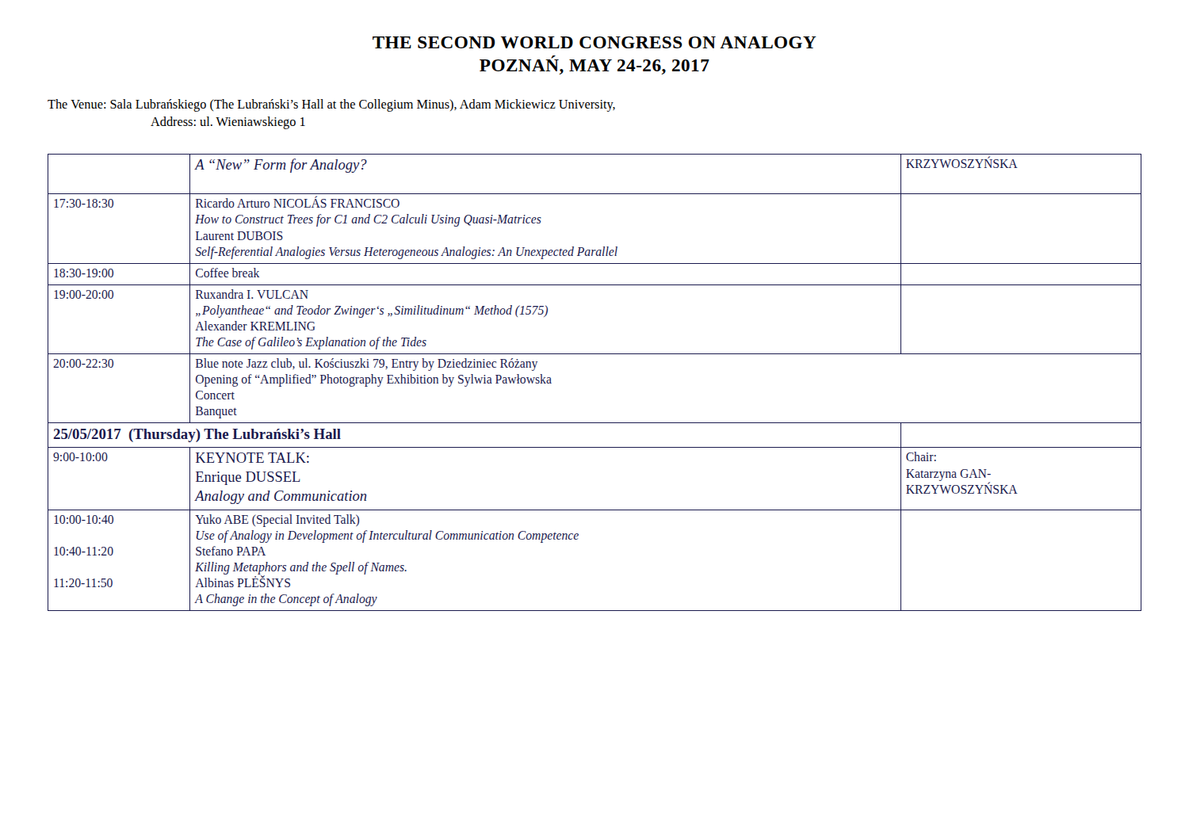THE SECOND WORLD CONGRESS ON ANALOGY
POZNAŃ, MAY 24-26, 2017
The Venue: Sala Lubrańskiego (The Lubrański’s Hall at the Collegium Minus), Adam Mickiewicz University,
Address: ul. Wieniawskiego 1
| | A “New” Form for Analogy? | KRZYWOSZYŃSKA |
| 17:30-18:30 | Ricardo Arturo NICOLÁS FRANCISCO How to Construct Trees for C1 and C2 Calculi Using Quasi-Matrices Laurent DUBOIS Self-Referential Analogies Versus Heterogeneous Analogies: An Unexpected Parallel | |
| 18:30-19:00 | Coffee break | |
| 19:00-20:00 | Ruxandra I. VULCAN „Polyantheae“ and Teodor Zwinger‘s „Similitudinum“ Method (1575) Alexander KREMLING The Case of Galileo’s Explanation of the Tides | |
| 20:00-22:30 | Blue note Jazz club, ul. Kościuszki 79, Entry by Dziedziniec Różany Opening of “Amplified” Photography Exhibition by Sylwia Pawłowska Concert Banquet |
| 25/05/2017 (Thursday) The Lubrański’s Hall | |
| 9:00-10:00 | KEYNOTE TALK: Enrique DUSSEL Analogy and Communication | Chair: Katarzyna GAN- KRZYWOSZYŃSKA |
| 10:00-10:40 10:40-11:20 11:20-11:50 | Yuko ABE (Special Invited Talk) Use of Analogy in Development of Intercultural Communication Competence Stefano PAPA Killing Metaphors and the Spell of Names. Albinas PLĖŠNYS A Change in the Concept of Analogy | |